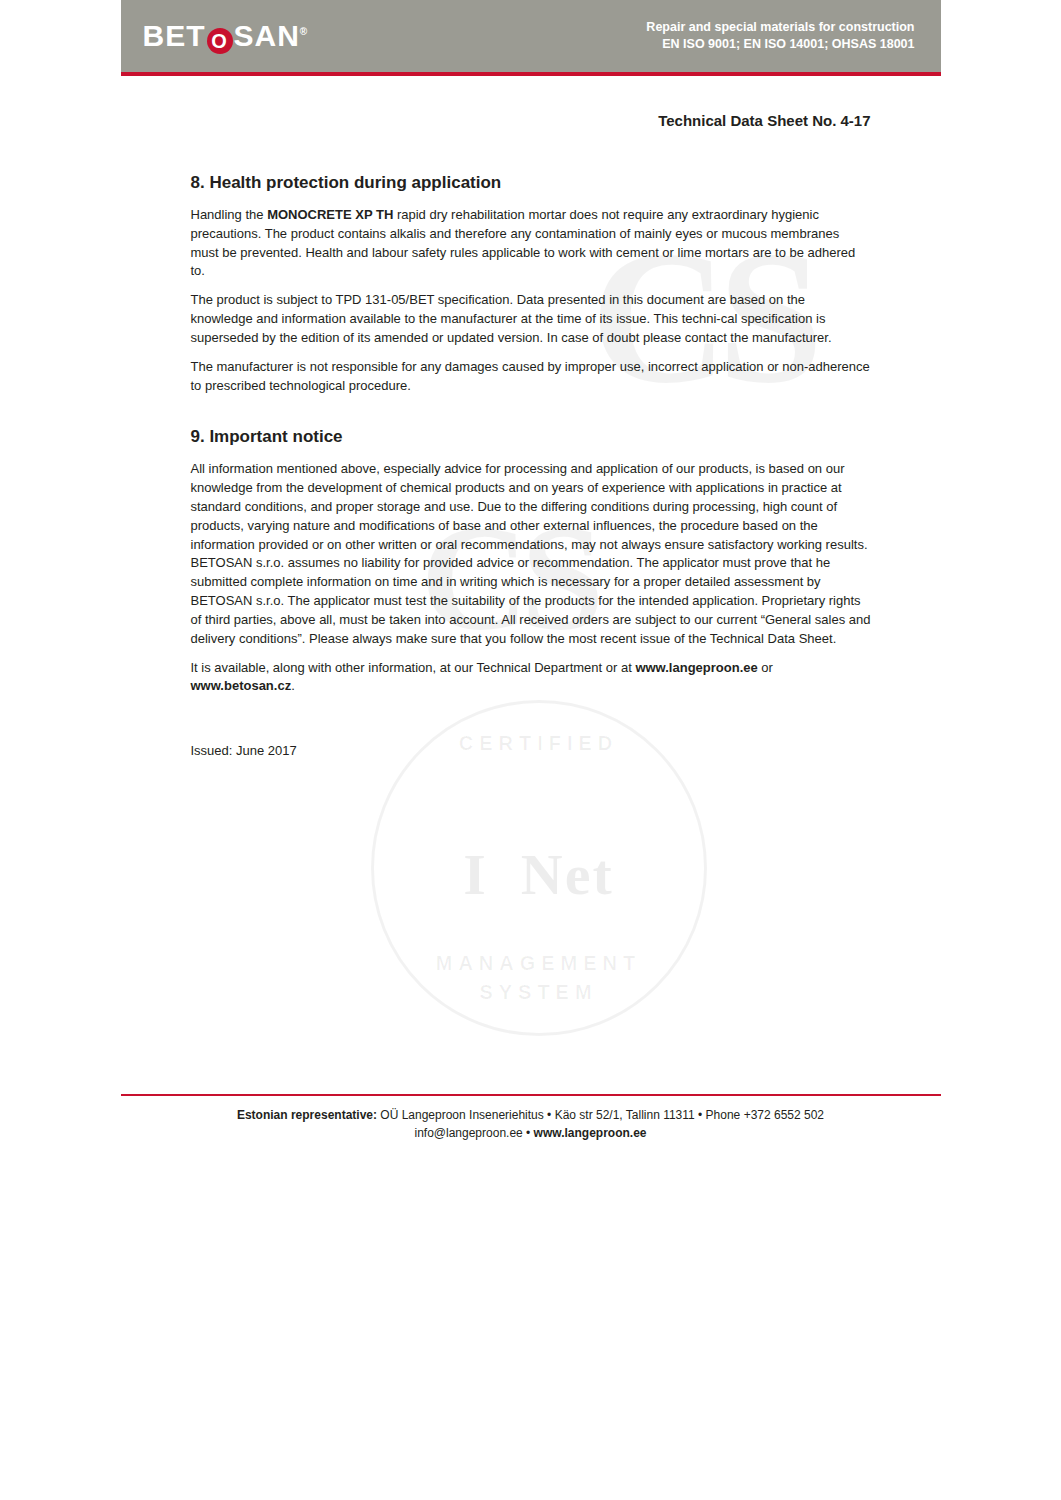BETOSAN®
Repair and special materials for construction
EN ISO 9001; EN ISO 14001; OHSAS 18001
CS
CS
CERTIFIED
I Net
MANAGEMENT SYSTEM
Technical Data Sheet No. 4-17
8. Health protection during application
Handling the MONOCRETE XP TH rapid dry rehabilitation mortar does not require any extraordinary hygienic precautions. The product contains alkalis and therefore any contamination of mainly eyes or mucous membranes must be prevented. Health and labour safety rules applicable to work with cement or lime mortars are to be adhered to.
The product is subject to TPD 131-05/BET specification. Data presented in this document are based on the knowledge and information available to the manufacturer at the time of its issue. This techni-cal specification is superseded by the edition of its amended or updated version. In case of doubt please contact the manufacturer.
The manufacturer is not responsible for any damages caused by improper use, incorrect application or non-adherence to prescribed technological procedure.
9. Important notice
All information mentioned above, especially advice for processing and application of our products, is based on our knowledge from the development of chemical products and on years of experience with applications in practice at standard conditions, and proper storage and use. Due to the differing conditions during processing, high count of products, varying nature and modifications of base and other external influences, the procedure based on the information provided or on other written or oral recommendations, may not always ensure satisfactory working results. BETOSAN s.r.o. assumes no liability for provided advice or recommendation. The applicator must prove that he submitted complete information on time and in writing which is necessary for a proper detailed assessment by BETOSAN s.r.o. The applicator must test the suitability of the products for the intended application. Proprietary rights of third parties, above all, must be taken into account. All received orders are subject to our current “General sales and delivery conditions”. Please always make sure that you follow the most recent issue of the Technical Data Sheet.
It is available, along with other information, at our Technical Department or at www.langeproon.ee or www.betosan.cz.
Issued: June 2017
Estonian representative: OÜ Langeproon Inseneriehitus • Käo str 52/1, Tallinn 11311 • Phone +372 6552 502
info@langeproon.ee • www.langeproon.ee